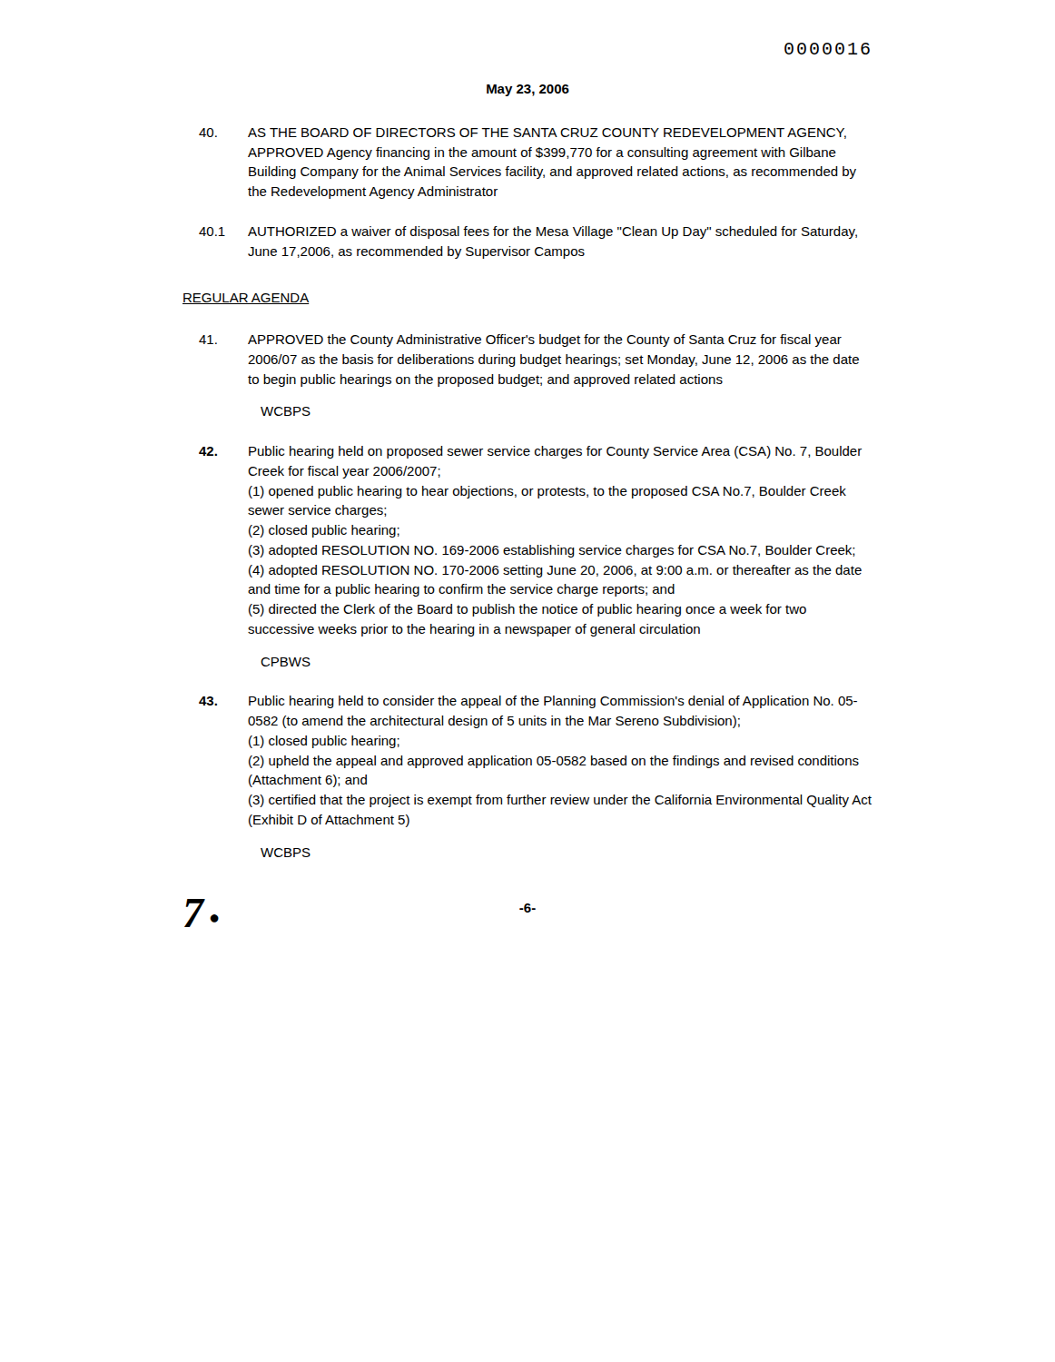0000016
May 23, 2006
40.
AS THE BOARD OF DIRECTORS OF THE SANTA CRUZ COUNTY REDEVELOPMENT AGENCY, APPROVED Agency financing in the amount of $399,770 for a consulting agreement with Gilbane Building Company for the Animal Services facility, and approved related actions, as recommended by the Redevelopment Agency Administrator
40.1
AUTHORIZED a waiver of disposal fees for the Mesa Village "Clean Up Day" scheduled for Saturday, June 17,2006, as recommended by Supervisor Campos
REGULAR AGENDA
41.
APPROVED the County Administrative Officer's budget for the County of Santa Cruz for fiscal year 2006/07 as the basis for deliberations during budget hearings; set Monday, June 12, 2006 as the date to begin public hearings on the proposed budget; and approved related actions
WCBPS
42.
Public hearing held on proposed sewer service charges for County Service Area (CSA) No. 7, Boulder Creek for fiscal year 2006/2007;
(1) opened public hearing to hear objections, or protests, to the proposed CSA No.7, Boulder Creek sewer service charges;
(2) closed public hearing;
(3) adopted RESOLUTION NO. 169-2006 establishing service charges for CSA No.7, Boulder Creek;
(4) adopted RESOLUTION NO. 170-2006 setting June 20, 2006, at 9:00 a.m. or thereafter as the date and time for a public hearing to confirm the service charge reports; and
(5) directed the Clerk of the Board to publish the notice of public hearing once a week for two successive weeks prior to the hearing in a newspaper of general circulation
CPBWS
43.
Public hearing held to consider the appeal of the Planning Commission's denial of Application No. 05-0582 (to amend the architectural design of 5 units in the Mar Sereno Subdivision);
(1) closed public hearing;
(2) upheld the appeal and approved application 05-0582 based on the findings and revised conditions (Attachment 6); and
(3) certified that the project is exempt from further review under the California Environmental Quality Act (Exhibit D of Attachment 5)
WCBPS
-6-
7●